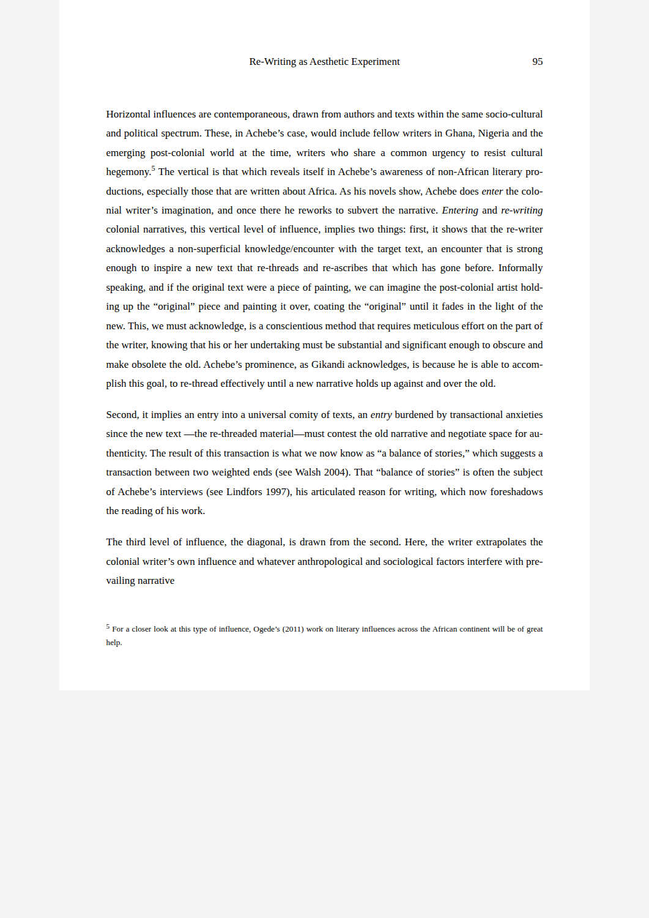Re-Writing as Aesthetic Experiment 95
Horizontal influences are contemporaneous, drawn from authors and texts within the same socio-cultural and political spectrum. These, in Achebe’s case, would include fellow writers in Ghana, Nigeria and the emerging post-colonial world at the time, writers who share a common urgency to resist cultural hegemony.5 The vertical is that which reveals itself in Achebe’s awareness of non-African literary productions, especially those that are written about Africa. As his novels show, Achebe does enter the colonial writer’s imagination, and once there he reworks to subvert the narrative. Entering and re-writing colonial narratives, this vertical level of influence, implies two things: first, it shows that the re-writer acknowledges a non-superficial knowledge/encounter with the target text, an encounter that is strong enough to inspire a new text that re-threads and re-ascribes that which has gone before. Informally speaking, and if the original text were a piece of painting, we can imagine the post-colonial artist holding up the “original” piece and painting it over, coating the “original” until it fades in the light of the new. This, we must acknowledge, is a conscientious method that requires meticulous effort on the part of the writer, knowing that his or her undertaking must be substantial and significant enough to obscure and make obsolete the old. Achebe’s prominence, as Gikandi acknowledges, is because he is able to accomplish this goal, to re-thread effectively until a new narrative holds up against and over the old.
Second, it implies an entry into a universal comity of texts, an entry burdened by transactional anxieties since the new text —the re-threaded material—must contest the old narrative and negotiate space for authenticity. The result of this transaction is what we now know as “a balance of stories,” which suggests a transaction between two weighted ends (see Walsh 2004). That “balance of stories” is often the subject of Achebe’s interviews (see Lindfors 1997), his articulated reason for writing, which now foreshadows the reading of his work.
The third level of influence, the diagonal, is drawn from the second. Here, the writer extrapolates the colonial writer’s own influence and whatever anthropological and sociological factors interfere with prevailing narrative
5 For a closer look at this type of influence, Ogede’s (2011) work on literary influences across the African continent will be of great help.